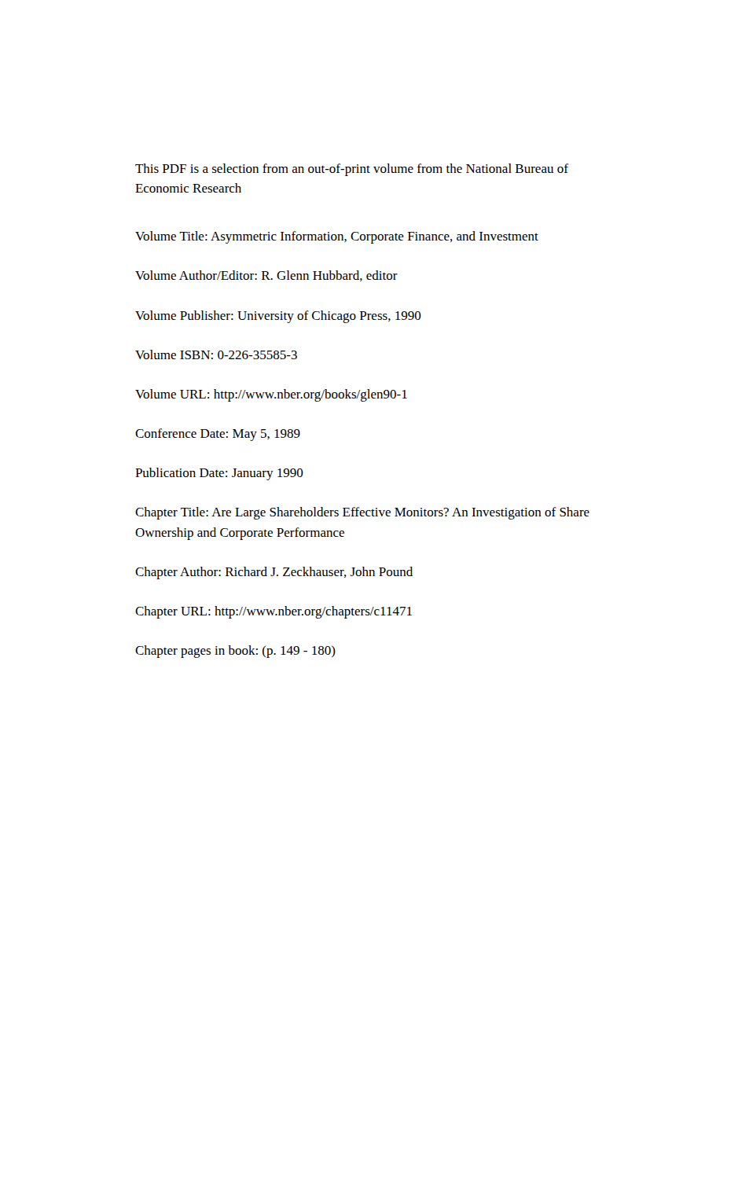This PDF is a selection from an out-of-print volume from the National Bureau of Economic Research
Volume Title: Asymmetric Information, Corporate Finance, and Investment
Volume Author/Editor: R. Glenn Hubbard, editor
Volume Publisher: University of Chicago Press, 1990
Volume ISBN: 0-226-35585-3
Volume URL: http://www.nber.org/books/glen90-1
Conference Date: May 5, 1989
Publication Date: January 1990
Chapter Title: Are Large Shareholders Effective Monitors? An Investigation of Share Ownership and Corporate Performance
Chapter Author: Richard J. Zeckhauser, John Pound
Chapter URL: http://www.nber.org/chapters/c11471
Chapter pages in book: (p. 149 - 180)